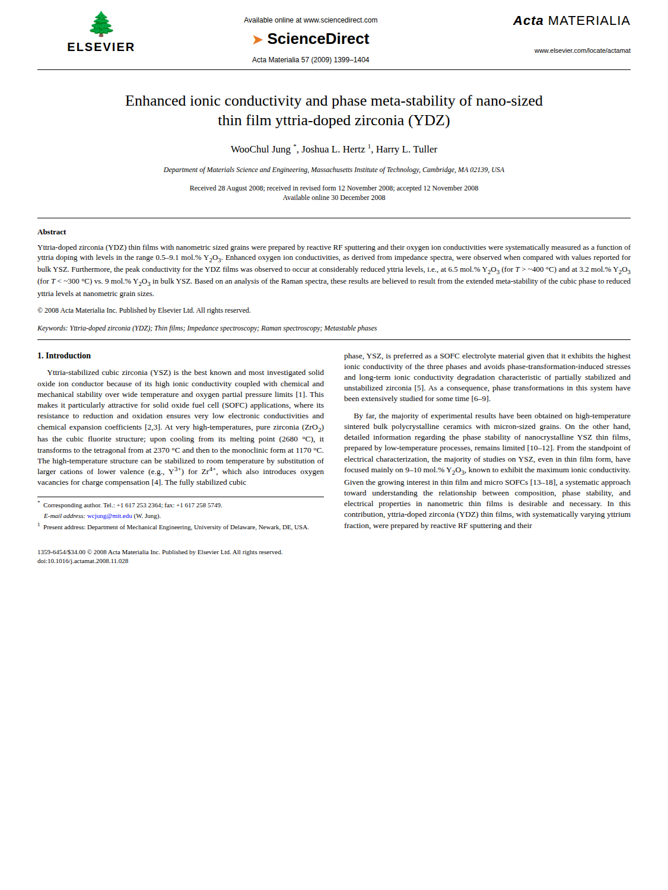🌲
ELSEVIER
Available online at www.sciencedirect.com
➤ ScienceDirect
Acta Materialia 57 (2009) 1399–1404
Acta MATERIALIA
www.elsevier.com/locate/actamat
Enhanced ionic conductivity and phase meta-stability of nano-sized
thin film yttria-doped zirconia (YDZ)
WooChul Jung *, Joshua L. Hertz 1, Harry L. Tuller
Department of Materials Science and Engineering, Massachusetts Institute of Technology, Cambridge, MA 02139, USA
Received 28 August 2008; received in revised form 12 November 2008; accepted 12 November 2008
Available online 30 December 2008
Abstract
Yttria-doped zirconia (YDZ) thin films with nanometric sized grains were prepared by reactive RF sputtering and their oxygen ion conductivities were systematically measured as a function of yttria doping with levels in the range 0.5–9.1 mol.% Y2O3. Enhanced oxygen ion conductivities, as derived from impedance spectra, were observed when compared with values reported for bulk YSZ. Furthermore, the peak conductivity for the YDZ films was observed to occur at considerably reduced yttria levels, i.e., at 6.5 mol.% Y2O3 (for T > ~400 °C) and at 3.2 mol.% Y2O3 (for T < ~300 °C) vs. 9 mol.% Y2O3 in bulk YSZ. Based on an analysis of the Raman spectra, these results are believed to result from the extended meta-stability of the cubic phase to reduced yttria levels at nanometric grain sizes.
© 2008 Acta Materialia Inc. Published by Elsevier Ltd. All rights reserved.
Keywords: Yttria-doped zirconia (YDZ); Thin films; Impedance spectroscopy; Raman spectroscopy; Metastable phases
1. Introduction
Yttria-stabilized cubic zirconia (YSZ) is the best known and most investigated solid oxide ion conductor because of its high ionic conductivity coupled with chemical and mechanical stability over wide temperature and oxygen partial pressure limits [1]. This makes it particularly attractive for solid oxide fuel cell (SOFC) applications, where its resistance to reduction and oxidation ensures very low electronic conductivities and chemical expansion coefficients [2,3]. At very high-temperatures, pure zirconia (ZrO2) has the cubic fluorite structure; upon cooling from its melting point (2680 °C), it transforms to the tetragonal from at 2370 °C and then to the monoclinic form at 1170 °C. The high-temperature structure can be stabilized to room temperature by substitution of larger cations of lower valence (e.g., Y3+) for Zr4+, which also introduces oxygen vacancies for charge compensation [4]. The fully stabilized cubic
* Corresponding author. Tel.: +1 617 253 2364; fax: +1 617 258 5749.
E-mail address: wcjung@mit.edu (W. Jung).
1 Present address: Department of Mechanical Engineering, University of Delaware, Newark, DE, USA.
phase, YSZ, is preferred as a SOFC electrolyte material given that it exhibits the highest ionic conductivity of the three phases and avoids phase-transformation-induced stresses and long-term ionic conductivity degradation characteristic of partially stabilized and unstabilized zirconia [5]. As a consequence, phase transformations in this system have been extensively studied for some time [6–9].
By far, the majority of experimental results have been obtained on high-temperature sintered bulk polycrystalline ceramics with micron-sized grains. On the other hand, detailed information regarding the phase stability of nanocrystalline YSZ thin films, prepared by low-temperature processes, remains limited [10–12]. From the standpoint of electrical characterization, the majority of studies on YSZ, even in thin film form, have focused mainly on 9–10 mol.% Y2O3, known to exhibit the maximum ionic conductivity. Given the growing interest in thin film and micro SOFCs [13–18], a systematic approach toward understanding the relationship between composition, phase stability, and electrical properties in nanometric thin films is desirable and necessary. In this contribution, yttria-doped zirconia (YDZ) thin films, with systematically varying yttrium fraction, were prepared by reactive RF sputtering and their
1359-6454/$34.00 © 2008 Acta Materialia Inc. Published by Elsevier Ltd. All rights reserved.
doi:10.1016/j.actamat.2008.11.028